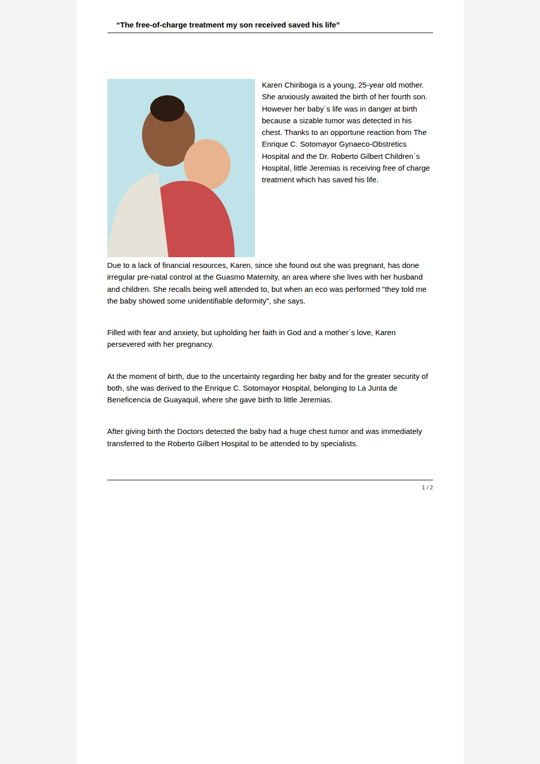“The free-of-charge treatment my son received saved his life”
Karen Chiriboga is a young, 25-year old mother. She anxiously awaited the birth of her fourth son. However her baby´s life was in danger at birth because a sizable tumor was detected in his chest. Thanks to an opportune reaction from The Enrique C. Sotomayor Gynaeco-Obstretics Hospital and the Dr. Roberto Gilbert Children´s Hospital, little Jeremias is receiving free of charge treatment which has saved his life.
Due to a lack of financial resources, Karen, since she found out she was pregnant, has done irregular pre-natal control at the Guasmo Maternity, an area where she lives with her husband and children. She recalls being well attended to, but when an eco was performed "they told me the baby showed some unidentifiable deformity", she says.
Filled with fear and anxiety, but upholding her faith in God and a mother´s love, Karen persevered with her pregnancy.
At the moment of birth, due to the uncertainty regarding her baby and for the greater security of both, she was derived to the Enrique C. Sotomayor Hospital, belonging to La Junta de Beneficencia de Guayaquil, where she gave birth to little Jeremias.
After giving birth the Doctors detected the baby had a huge chest tumor and was immediately transferred to the Roberto Gilbert Hospital to be attended to by specialists.
1 / 2